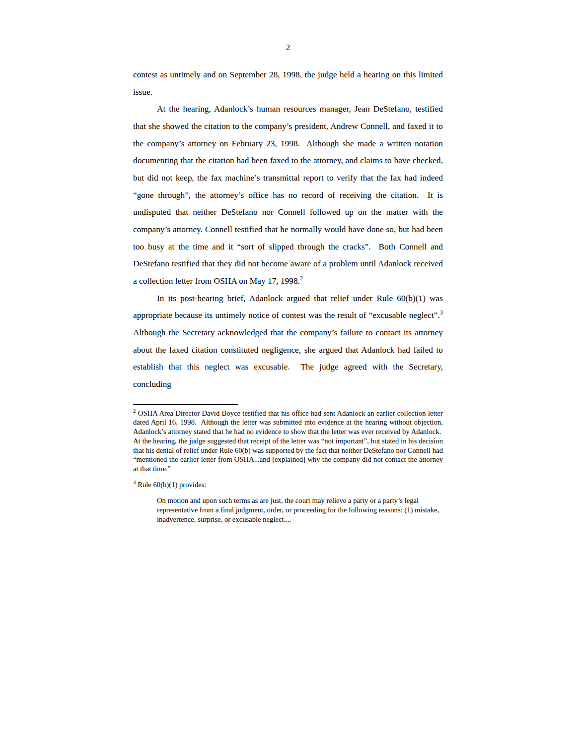2
contest as untimely and on September 28, 1998, the judge held a hearing on this limited issue.
At the hearing, Adanlock’s human resources manager, Jean DeStefano, testified that she showed the citation to the company’s president, Andrew Connell, and faxed it to the company’s attorney on February 23, 1998. Although she made a written notation documenting that the citation had been faxed to the attorney, and claims to have checked, but did not keep, the fax machine’s transmittal report to verify that the fax had indeed “gone through”, the attorney’s office has no record of receiving the citation. It is undisputed that neither DeStefano nor Connell followed up on the matter with the company’s attorney. Connell testified that he normally would have done so, but had been too busy at the time and it “sort of slipped through the cracks”. Both Connell and DeStefano testified that they did not become aware of a problem until Adanlock received a collection letter from OSHA on May 17, 1998.2
In its post-hearing brief, Adanlock argued that relief under Rule 60(b)(1) was appropriate because its untimely notice of contest was the result of “excusable neglect”.3 Although the Secretary acknowledged that the company’s failure to contact its attorney about the faxed citation constituted negligence, she argued that Adanlock had failed to establish that this neglect was excusable. The judge agreed with the Secretary, concluding
2 OSHA Area Director David Boyce testified that his office had sent Adanlock an earlier collection letter dated April 16, 1998. Although the letter was submitted into evidence at the hearing without objection, Adanlock’s attorney stated that he had no evidence to show that the letter was ever received by Adanlock. At the hearing, the judge suggested that receipt of the letter was “not important”, but stated in his decision that his denial of relief under Rule 60(b) was supported by the fact that neither DeStefano nor Connell had “mentioned the earlier letter from OSHA...and [explained] why the company did not contact the attorney at that time.”
3 Rule 60(b)(1) provides:
On motion and upon such terms as are just, the court may relieve a party or a party’s legal representative from a final judgment, order, or proceeding for the following reasons: (1) mistake, inadvertence, surprise, or excusable neglect....